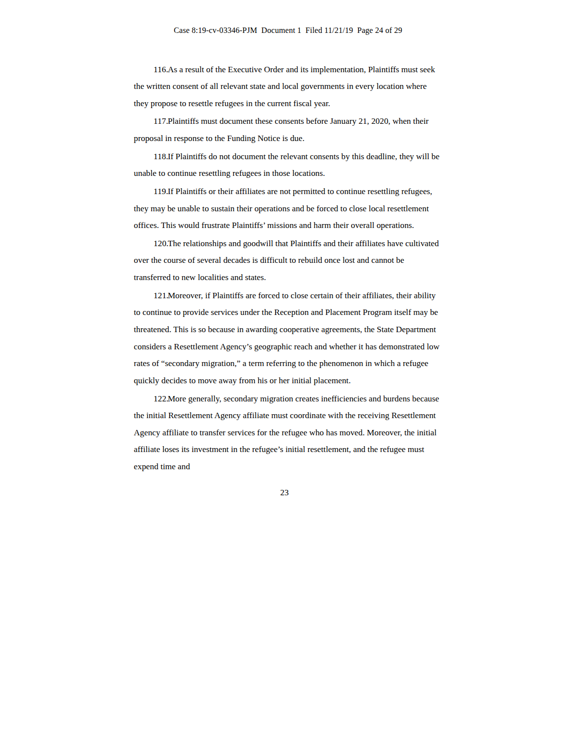Case 8:19-cv-03346-PJM Document 1 Filed 11/21/19 Page 24 of 29
116. As a result of the Executive Order and its implementation, Plaintiffs must seek the written consent of all relevant state and local governments in every location where they propose to resettle refugees in the current fiscal year.
117. Plaintiffs must document these consents before January 21, 2020, when their proposal in response to the Funding Notice is due.
118. If Plaintiffs do not document the relevant consents by this deadline, they will be unable to continue resettling refugees in those locations.
119. If Plaintiffs or their affiliates are not permitted to continue resettling refugees, they may be unable to sustain their operations and be forced to close local resettlement offices. This would frustrate Plaintiffs’ missions and harm their overall operations.
120. The relationships and goodwill that Plaintiffs and their affiliates have cultivated over the course of several decades is difficult to rebuild once lost and cannot be transferred to new localities and states.
121. Moreover, if Plaintiffs are forced to close certain of their affiliates, their ability to continue to provide services under the Reception and Placement Program itself may be threatened. This is so because in awarding cooperative agreements, the State Department considers a Resettlement Agency’s geographic reach and whether it has demonstrated low rates of “secondary migration,” a term referring to the phenomenon in which a refugee quickly decides to move away from his or her initial placement.
122. More generally, secondary migration creates inefficiencies and burdens because the initial Resettlement Agency affiliate must coordinate with the receiving Resettlement Agency affiliate to transfer services for the refugee who has moved. Moreover, the initial affiliate loses its investment in the refugee’s initial resettlement, and the refugee must expend time and
23